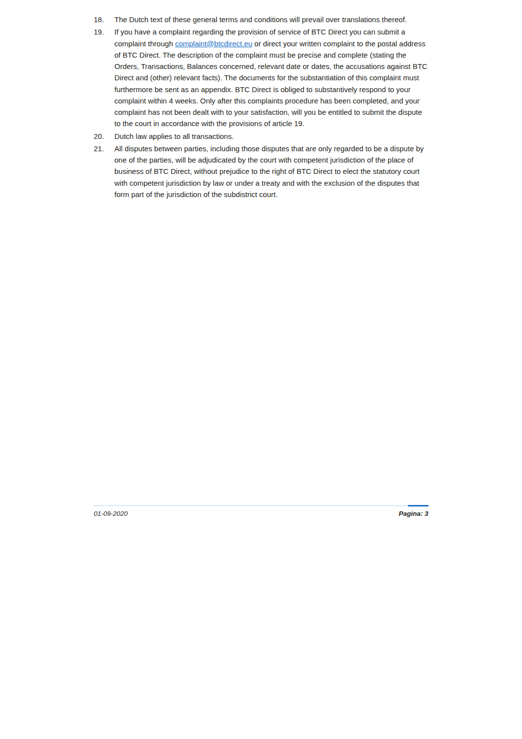18. The Dutch text of these general terms and conditions will prevail over translations thereof.
19. If you have a complaint regarding the provision of service of BTC Direct you can submit a complaint through complaint@btcdirect.eu or direct your written complaint to the postal address of BTC Direct. The description of the complaint must be precise and complete (stating the Orders, Transactions, Balances concerned, relevant date or dates, the accusations against BTC Direct and (other) relevant facts). The documents for the substantiation of this complaint must furthermore be sent as an appendix. BTC Direct is obliged to substantively respond to your complaint within 4 weeks. Only after this complaints procedure has been completed, and your complaint has not been dealt with to your satisfaction, will you be entitled to submit the dispute to the court in accordance with the provisions of article 19.
20. Dutch law applies to all transactions.
21. All disputes between parties, including those disputes that are only regarded to be a dispute by one of the parties, will be adjudicated by the court with competent jurisdiction of the place of business of BTC Direct, without prejudice to the right of BTC Direct to elect the statutory court with competent jurisdiction by law or under a treaty and with the exclusion of the disputes that form part of the jurisdiction of the subdistrict court.
01-09-2020 Pagina: 3